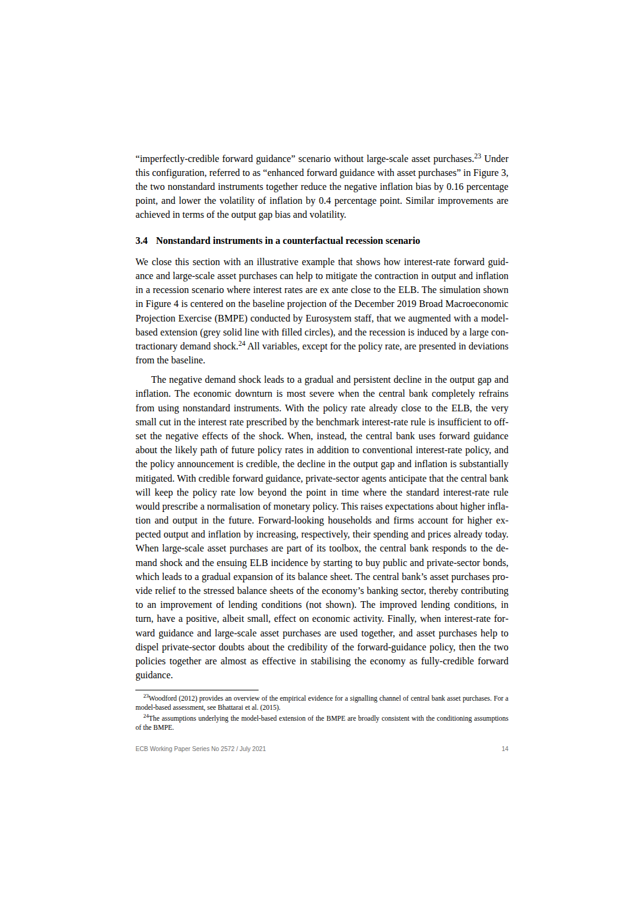“imperfectly-credible forward guidance” scenario without large-scale asset purchases.23 Under this configuration, referred to as “enhanced forward guidance with asset purchases” in Figure 3, the two nonstandard instruments together reduce the negative inflation bias by 0.16 percentage point, and lower the volatility of inflation by 0.4 percentage point. Similar improvements are achieved in terms of the output gap bias and volatility.
3.4 Nonstandard instruments in a counterfactual recession scenario
We close this section with an illustrative example that shows how interest-rate forward guidance and large-scale asset purchases can help to mitigate the contraction in output and inflation in a recession scenario where interest rates are ex ante close to the ELB. The simulation shown in Figure 4 is centered on the baseline projection of the December 2019 Broad Macroeconomic Projection Exercise (BMPE) conducted by Eurosystem staff, that we augmented with a model-based extension (grey solid line with filled circles), and the recession is induced by a large contractionary demand shock.24 All variables, except for the policy rate, are presented in deviations from the baseline.
The negative demand shock leads to a gradual and persistent decline in the output gap and inflation. The economic downturn is most severe when the central bank completely refrains from using nonstandard instruments. With the policy rate already close to the ELB, the very small cut in the interest rate prescribed by the benchmark interest-rate rule is insufficient to offset the negative effects of the shock. When, instead, the central bank uses forward guidance about the likely path of future policy rates in addition to conventional interest-rate policy, and the policy announcement is credible, the decline in the output gap and inflation is substantially mitigated. With credible forward guidance, private-sector agents anticipate that the central bank will keep the policy rate low beyond the point in time where the standard interest-rate rule would prescribe a normalisation of monetary policy. This raises expectations about higher inflation and output in the future. Forward-looking households and firms account for higher expected output and inflation by increasing, respectively, their spending and prices already today. When large-scale asset purchases are part of its toolbox, the central bank responds to the demand shock and the ensuing ELB incidence by starting to buy public and private-sector bonds, which leads to a gradual expansion of its balance sheet. The central bank’s asset purchases provide relief to the stressed balance sheets of the economy’s banking sector, thereby contributing to an improvement of lending conditions (not shown). The improved lending conditions, in turn, have a positive, albeit small, effect on economic activity. Finally, when interest-rate forward guidance and large-scale asset purchases are used together, and asset purchases help to dispel private-sector doubts about the credibility of the forward-guidance policy, then the two policies together are almost as effective in stabilising the economy as fully-credible forward guidance.
23Woodford (2012) provides an overview of the empirical evidence for a signalling channel of central bank asset purchases. For a model-based assessment, see Bhattarai et al. (2015).
24The assumptions underlying the model-based extension of the BMPE are broadly consistent with the conditioning assumptions of the BMPE.
ECB Working Paper Series No 2572 / July 2021 14